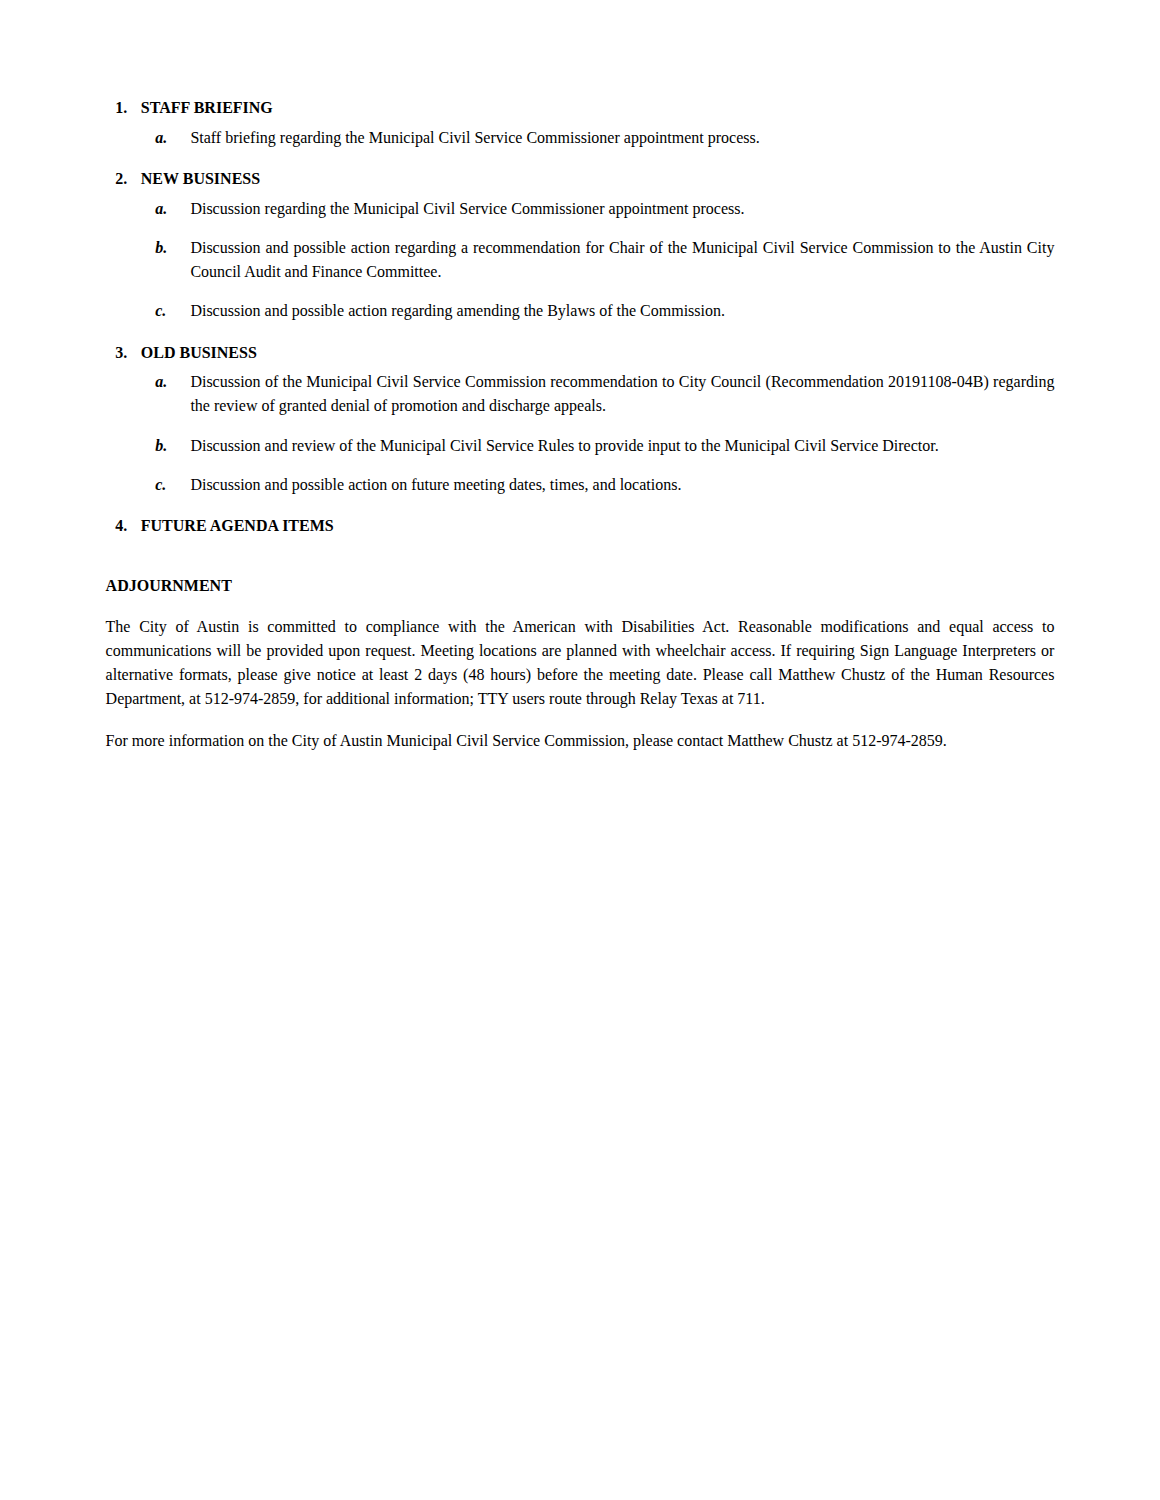Staff Briefing
Staff briefing regarding the Municipal Civil Service Commissioner appointment process.
New Business
Discussion regarding the Municipal Civil Service Commissioner appointment process.
Discussion and possible action regarding a recommendation for Chair of the Municipal Civil Service Commission to the Austin City Council Audit and Finance Committee.
Discussion and possible action regarding amending the Bylaws of the Commission.
Old Business
Discussion of the Municipal Civil Service Commission recommendation to City Council (Recommendation 20191108-04B) regarding the review of granted denial of promotion and discharge appeals.
Discussion and review of the Municipal Civil Service Rules to provide input to the Municipal Civil Service Director.
Discussion and possible action on future meeting dates, times, and locations.
Future Agenda Items
Adjournment
The City of Austin is committed to compliance with the American with Disabilities Act. Reasonable modifications and equal access to communications will be provided upon request. Meeting locations are planned with wheelchair access. If requiring Sign Language Interpreters or alternative formats, please give notice at least 2 days (48 hours) before the meeting date. Please call Matthew Chustz of the Human Resources Department, at 512-974-2859, for additional information; TTY users route through Relay Texas at 711.
For more information on the City of Austin Municipal Civil Service Commission, please contact Matthew Chustz at 512-974-2859.